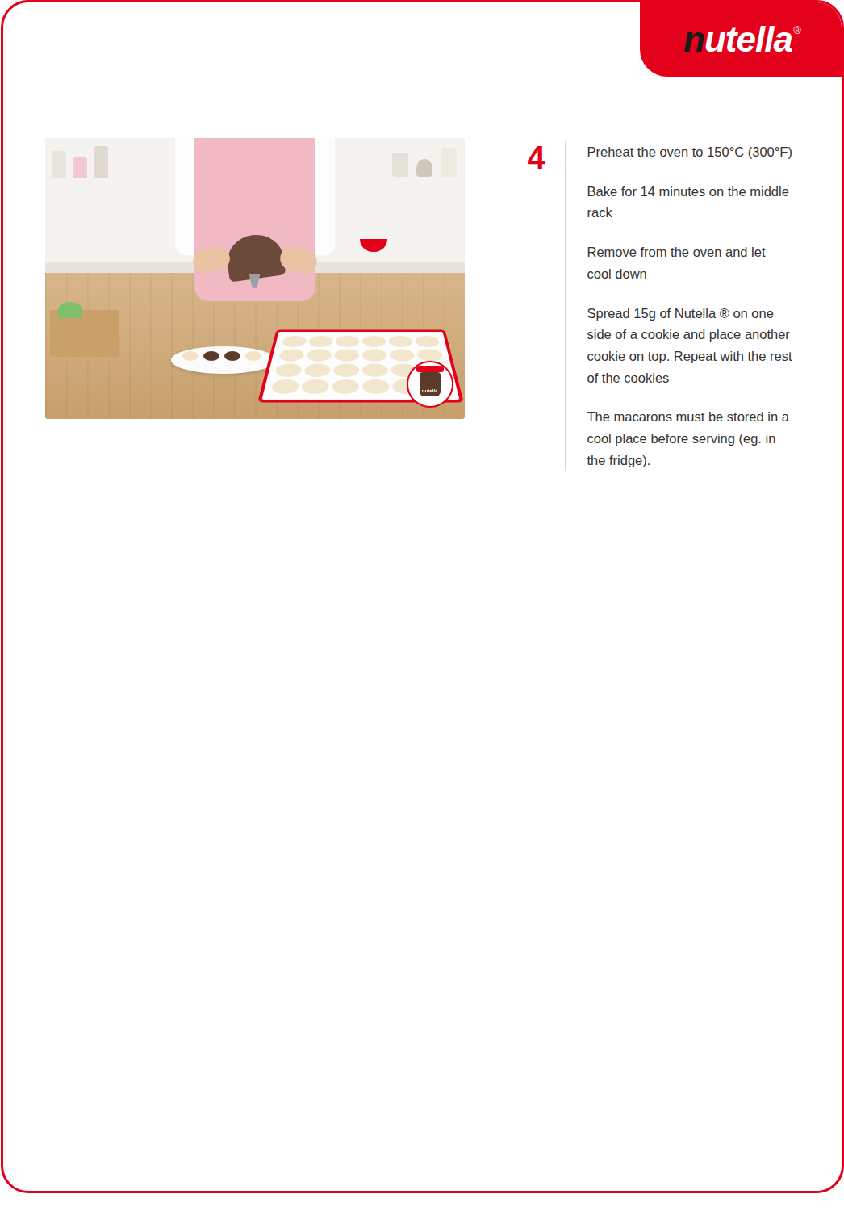nutella
4
Preheat the oven to 150°C (300°F)
Bake for 14 minutes on the middle rack
Remove from the oven and let cool down
Spread 15g of Nutella ® on one side of a cookie and place another cookie on top. Repeat with the rest of the cookies
The macarons must be stored in a cool place before serving (eg. in the fridge).